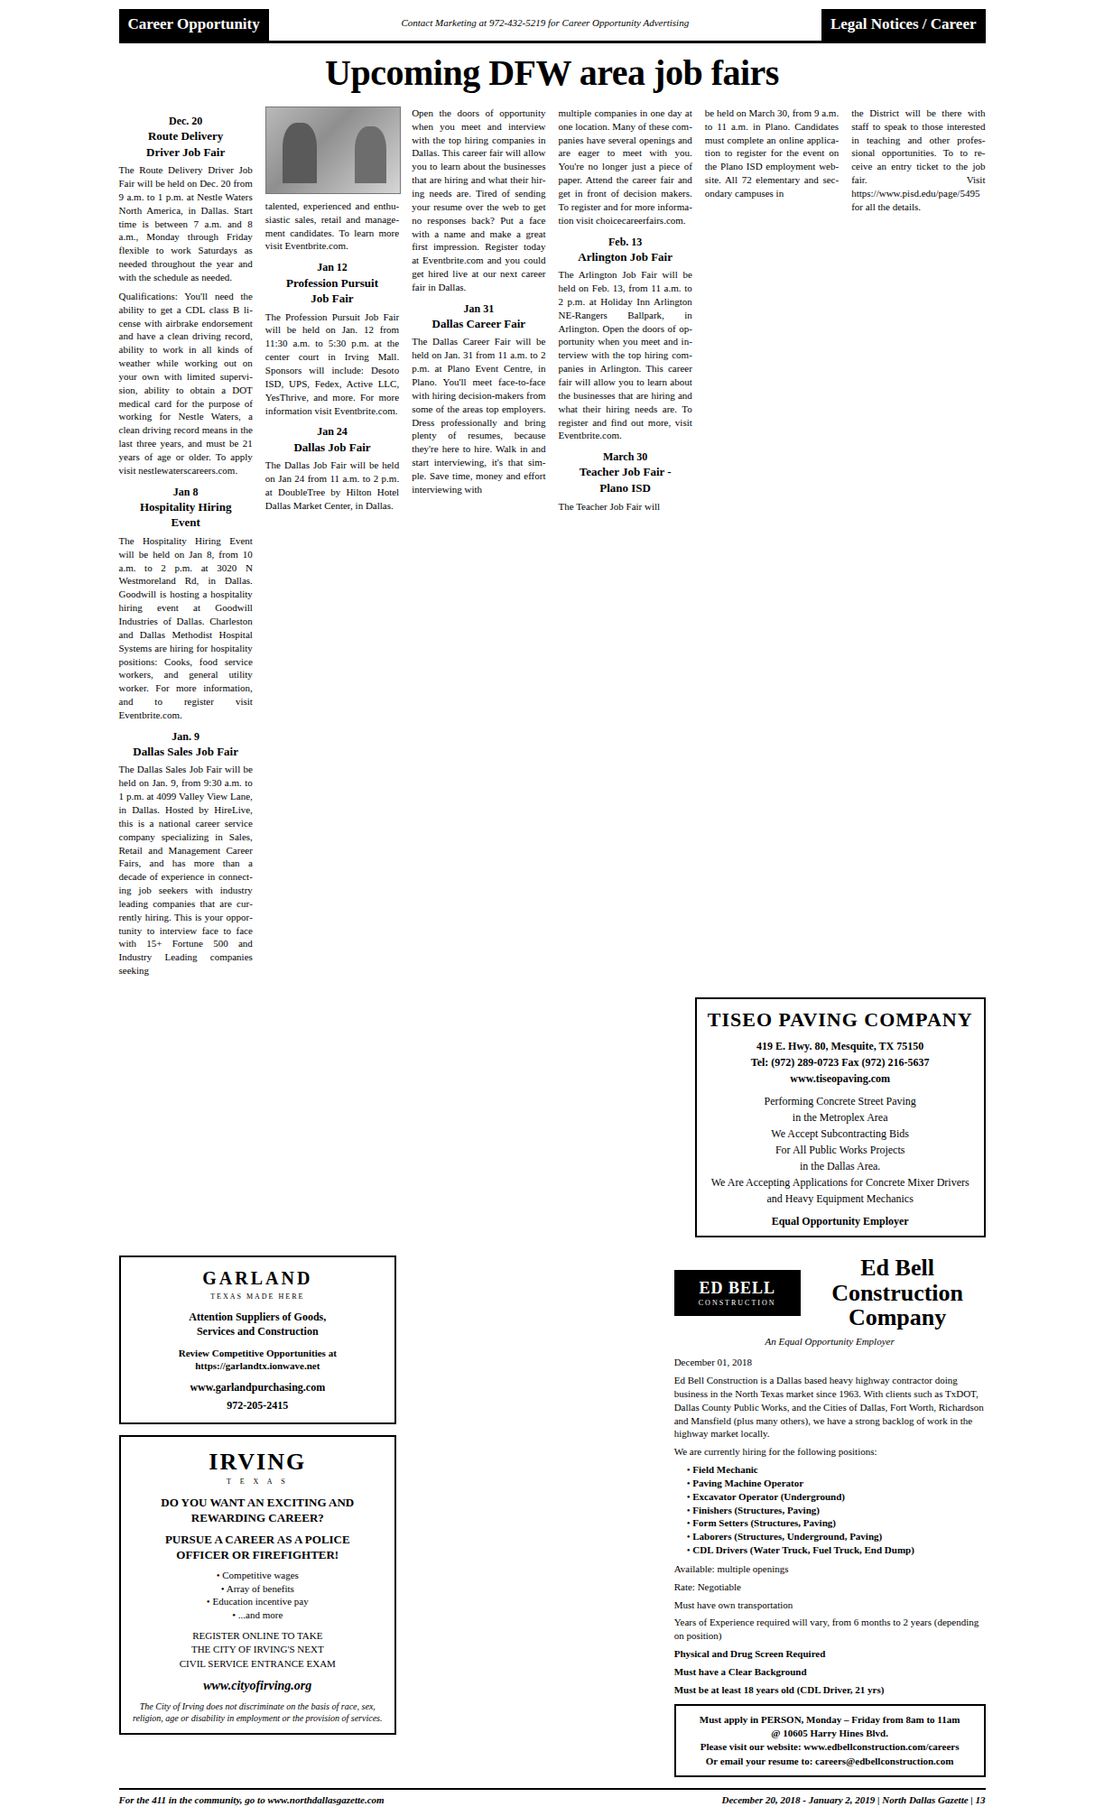Career Opportunity
Contact Marketing at 972-432-5219 for Career Opportunity Advertising
Legal Notices / Career
Upcoming DFW area job fairs
Dec. 20
Route Delivery
Driver Job Fair
The Route Delivery Driver Job Fair will be held on Dec. 20 from 9 a.m. to 1 p.m. at Nestle Waters North America, in Dallas. Start time is between 7 a.m. and 8 a.m., Monday through Friday flexible to work Saturdays as needed throughout the year and with the schedule as needed.
Qualifications: You'll need the ability to get a CDL class B license with airbrake endorsement and have a clean driving record, ability to work in all kinds of weather while working out on your own with limited supervision, ability to obtain a DOT medical card for the purpose of working for Nestle Waters, a clean driving record means in the last three years, and must be 21 years of age or older. To apply visit nestlewaterscareers.com.
Jan 8
Hospitality Hiring
Event
The Hospitality Hiring Event will be held on Jan 8, from 10 a.m. to 2 p.m. at 3020 N Westmoreland Rd, in Dallas. Goodwill is hosting a hospitality hiring event at Goodwill Industries of Dallas. Charleston and Dallas Methodist Hospital Systems are hiring for hospitality positions: Cooks, food service workers, and general utility worker. For more information, and to register visit Eventbrite.com.
Jan. 9
Dallas Sales Job Fair
The Dallas Sales Job Fair will be held on Jan. 9, from 9:30 a.m. to 1 p.m. at 4099 Valley View Lane, in Dallas. Hosted by HireLive, this is a national career service company specializing in Sales, Retail and Management Career Fairs, and has more than a decade of experience in connecting job seekers with industry leading companies that are currently hiring. This is your opportunity to interview face to face with 15+ Fortune 500 and Industry Leading companies seeking
talented, experienced and enthusiastic sales, retail and management candidates. To learn more visit Eventbrite.com.
Jan 12
Profession Pursuit
Job Fair
The Profession Pursuit Job Fair will be held on Jan. 12 from 11:30 a.m. to 5:30 p.m. at the center court in Irving Mall. Sponsors will include: Desoto ISD, UPS, Fedex, Active LLC, YesThrive, and more. For more information visit Eventbrite.com.
Jan 24
Dallas Job Fair
The Dallas Job Fair will be held on Jan 24 from 11 a.m. to 2 p.m. at DoubleTree by Hilton Hotel Dallas Market Center, in Dallas.
Open the doors of opportunity when you meet and interview with the top hiring companies in Dallas. This career fair will allow you to learn about the businesses that are hiring and what their hiring needs are. Tired of sending your resume over the web to get no responses back? Put a face with a name and make a great first impression. Register today at Eventbrite.com and you could get hired live at our next career fair in Dallas.
Jan 31
Dallas Career Fair
The Dallas Career Fair will be held on Jan. 31 from 11 a.m. to 2 p.m. at Plano Event Centre, in Plano. You'll meet face-to-face with hiring decision-makers from some of the areas top employers. Dress professionally and bring plenty of resumes, because they're here to hire. Walk in and start interviewing, it's that simple. Save time, money and effort interviewing with
multiple companies in one day at one location. Many of these companies have several openings and are eager to meet with you. You're no longer just a piece of paper. Attend the career fair and get in front of decision makers. To register and for more information visit choicecareerfairs.com.
Feb. 13
Arlington Job Fair
The Arlington Job Fair will be held on Feb. 13, from 11 a.m. to 2 p.m. at Holiday Inn Arlington NE-Rangers Ballpark, in Arlington. Open the doors of opportunity when you meet and interview with the top hiring companies in Arlington. This career fair will allow you to learn about the businesses that are hiring and what their hiring needs are. To register and find out more, visit Eventbrite.com.
March 30
Teacher Job Fair -
Plano ISD
The Teacher Job Fair will
be held on March 30, from 9 a.m. to 11 a.m. in Plano. Candidates must complete an online application to register for the event on the Plano ISD employment website. All 72 elementary and secondary campuses in
the District will be there with staff to speak to those interested in teaching and other professional opportunities. To to receive an entry ticket to the job fair. Visit https://www.pisd.edu/page/5495 for all the details.
TISEO PAVING COMPANY
419 E. Hwy. 80, Mesquite, TX 75150
Tel: (972) 289-0723 Fax (972) 216-5637
www.tiseopaving.com
Performing Concrete Street Paving
in the Metroplex Area
We Accept Subcontracting Bids
For All Public Works Projects
in the Dallas Area.
We Are Accepting Applications for Concrete Mixer Drivers and Heavy Equipment Mechanics
Equal Opportunity Employer
GARLAND
TEXAS MADE HERE
Attention Suppliers of Goods,
Services and Construction
Review Competitive Opportunities at
https://garlandtx.ionwave.net
www.garlandpurchasing.com
972-205-2415
IRVING
T E X A S
DO YOU WANT AN EXCITING AND
REWARDING CAREER?
PURSUE A CAREER AS A POLICE
OFFICER OR FIREFIGHTER!
• Competitive wages
• Array of benefits
• Education incentive pay
• ...and more
REGISTER ONLINE TO TAKE
THE CITY OF IRVING'S NEXT
CIVIL SERVICE ENTRANCE EXAM
www.cityofirving.org
The City of Irving does not discriminate on the basis of race, sex, religion, age or disability in employment or the provision of services.
ED BELL
CONSTRUCTION
Ed Bell
Construction
Company
An Equal Opportunity Employer
December 01, 2018
Ed Bell Construction is a Dallas based heavy highway contractor doing business in the North Texas market since 1963. With clients such as TxDOT, Dallas County Public Works, and the Cities of Dallas, Fort Worth, Richardson and Mansfield (plus many others), we have a strong backlog of work in the highway market locally.
We are currently hiring for the following positions:
Field Mechanic
Paving Machine Operator
Excavator Operator (Underground)
Finishers (Structures, Paving)
Form Setters (Structures, Paving)
Laborers (Structures, Underground, Paving)
CDL Drivers (Water Truck, Fuel Truck, End Dump)
Available: multiple openings
Rate: Negotiable
Must have own transportation
Years of Experience required will vary, from 6 months to 2 years (depending on position)
Physical and Drug Screen Required
Must have a Clear Background
Must be at least 18 years old (CDL Driver, 21 yrs)
Must apply in PERSON, Monday – Friday from 8am to 11am
@ 10605 Harry Hines Blvd.
Please visit our website: www.edbellconstruction.com/careers
Or email your resume to: careers@edbellconstruction.com
For the 411 in the community, go to www.northdallasgazette.com
December 20, 2018 - January 2, 2019 | North Dallas Gazette | 13